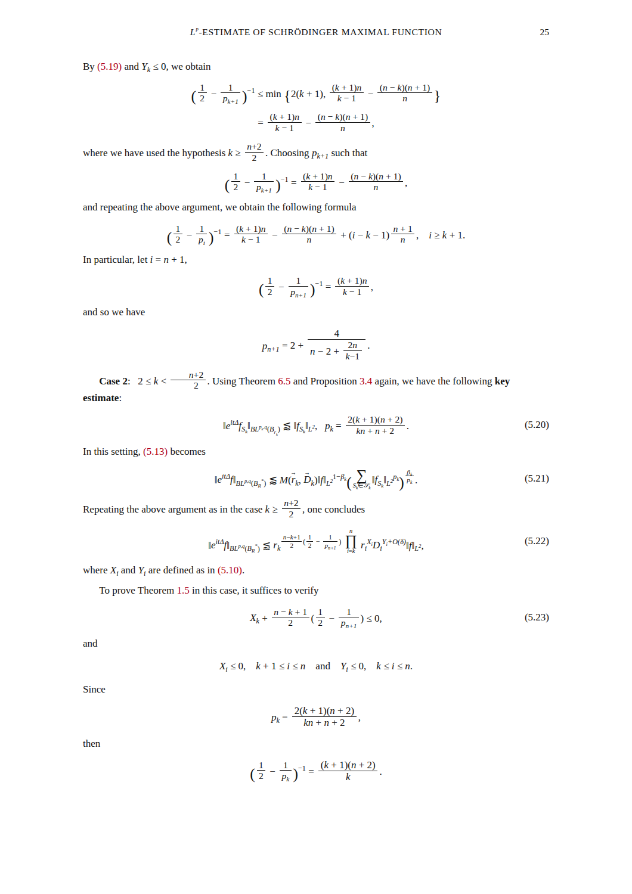Lp-ESTIMATE OF SCHRÖDINGER MAXIMAL FUNCTION 25
By (5.19) and Yk ≤ 0, we obtain
(12 − 1 pk+1)−1 ≤ min {2(k + 1), (k + 1)n k − 1 − (n − k)(n + 1) n}
= (k + 1)n k − 1 − (n − k)(n + 1) n,
where we have used the hypothesis k ≥ n+22. Choosing pk+1 such that
(12 − 1 pk+1)−1 = (k + 1)n k − 1 − (n − k)(n + 1) n,
and repeating the above argument, we obtain the following formula
(12 − 1 pi)−1 = (k + 1)n k − 1 − (n − k)(n + 1) n + (i − k − 1)n + 1 n, i ≥ k + 1.
In particular, let i = n + 1,
(12 − 1 pn+1)−1 = (k + 1)n k − 1,
and so we have
pn+1 = 2 + 4 n − 2 + 2n k−1.
Case 2: 2 ≤ k < n+22. Using Theorem 6.5 and Proposition 3.4 again, we have the following key estimate:
‖eitΔfSk‖BLpk,q(Brk) ⪅ ‖fSk‖L2, pk = 2(k + 1)(n + 2) kn + n + 2. (5.20)
In this setting, (5.13) becomes
‖eitΔf‖BLp,q(BR*) ⪅ M(rk, Dk)‖f‖L21−βk(∑Sk∈𝒮k‖fSk‖L2pk)βk pk. (5.21)
Repeating the above argument as in the case k ≥ n+22, one concludes
‖eitΔf‖BLp,q(BR*) ⪅ rkn−k+12(12 − 1 pn+1) n∏i=k riXiDiYi+O(δ)‖f‖L2, (5.22)
where Xi and Yi are defined as in (5.10).
To prove Theorem 1.5 in this case, it suffices to verify
Xk + n − k + 12(12 − 1 pn+1) ≤ 0, (5.23)
and
Xi ≤ 0, k + 1 ≤ i ≤ n and Yi ≤ 0, k ≤ i ≤ n.
Since
pk = 2(k + 1)(n + 2) kn + n + 2,
then
(12 − 1 pk)−1 = (k + 1)(n + 2) k.